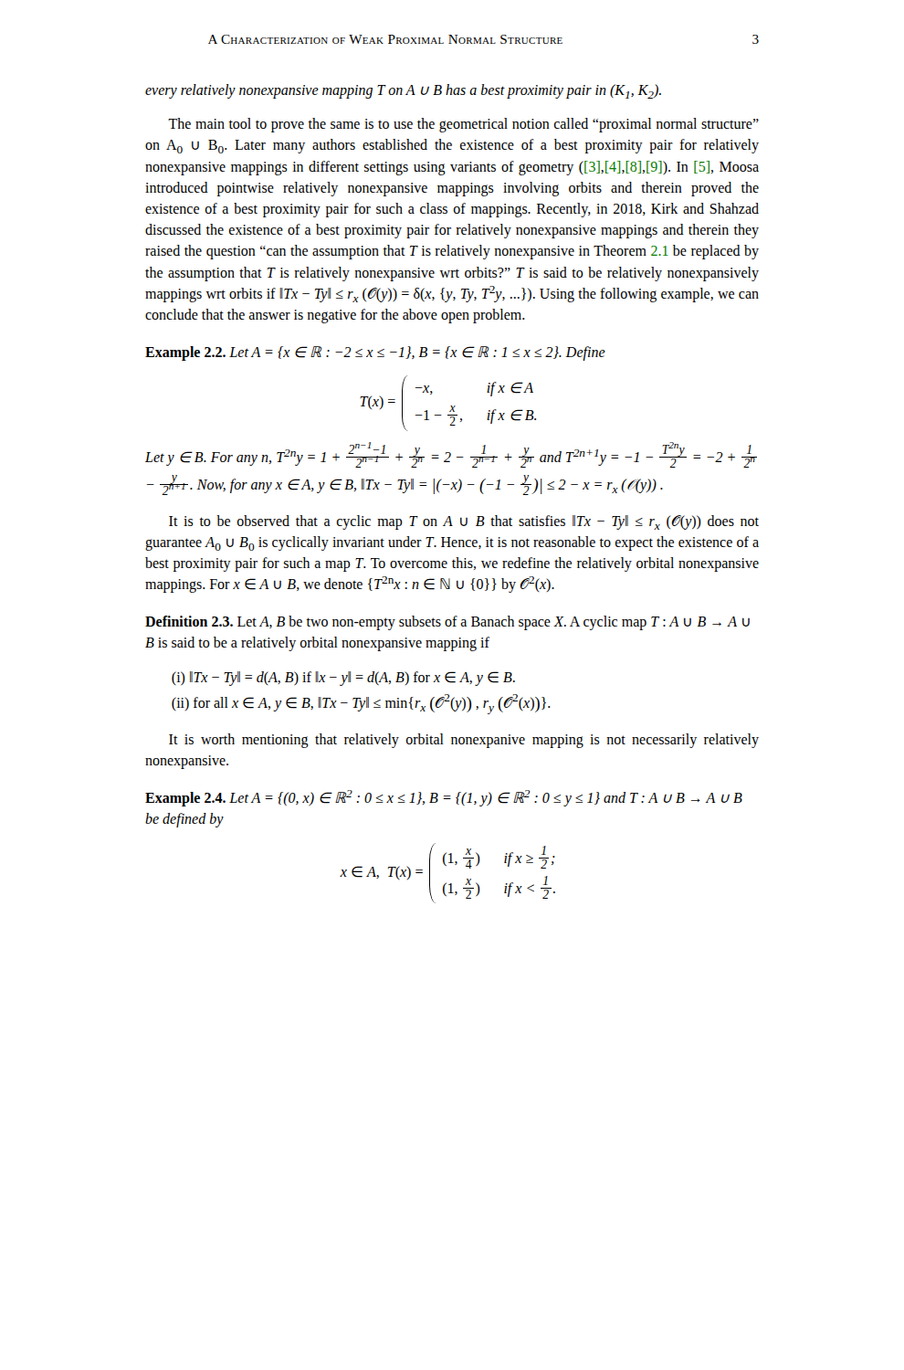A Characterization of Weak Proximal Normal Structure 3
every relatively nonexpansive mapping T on A ∪ B has a best proximity pair in (K1, K2).
The main tool to prove the same is to use the geometrical notion called “proximal normal structure” on A0 ∪ B0. Later many authors established the existence of a best proximity pair for relatively nonexpansive mappings in different settings using variants of geometry ([3],[4],[8],[9]). In [5], Moosa introduced pointwise relatively nonexpansive mappings involving orbits and therein proved the existence of a best proximity pair for such a class of mappings. Recently, in 2018, Kirk and Shahzad discussed the existence of a best proximity pair for relatively nonexpansive mappings and therein they raised the question “can the assumption that T is relatively nonexpansive in Theorem 2.1 be replaced by the assumption that T is relatively nonexpansive wrt orbits?” T is said to be relatively nonexpansively mappings wrt orbits if ‖Tx − Ty‖ ≤ rx (𝒪(y)) = δ(x, {y, Ty, T2y, ...}). Using the following example, we can conclude that the answer is negative for the above open problem.
Example 2.2. Let A = {x ∈ ℝ : −2 ≤ x ≤ −1}, B = {x ∈ ℝ : 1 ≤ x ≤ 2}. Define
T(x) =
| − x , | if x ∈ A |
| −1 − x 2 , | if x ∈ B. |
Let y ∈ B. For any n, T2ny = 1 + 2n−1−12n−1 + y 2n = 2 − 12n−1 + y 2n and T2n+1y = −1 − T2ny 2 = −2 + 12n − y 2n+1. Now, for any x ∈ A, y ∈ B, ‖Tx − Ty‖ = |(−x) − (−1 − y 2)| ≤ 2 − x = rx (𝒪(y)) .
It is to be observed that a cyclic map T on A ∪ B that satisfies ‖Tx − Ty‖ ≤ rx (𝒪(y)) does not guarantee A0 ∪ B0 is cyclically invariant under T. Hence, it is not reasonable to expect the existence of a best proximity pair for such a map T. To overcome this, we redefine the relatively orbital nonexpansive mappings. For x ∈ A ∪ B, we denote {T2nx : n ∈ ℕ ∪ {0}} by 𝒪2(x).
Definition 2.3. Let A, B be two non-empty subsets of a Banach space X. A cyclic map T : A ∪ B → A ∪ B is said to be a relatively orbital nonexpansive mapping if
(i) ‖Tx − Ty‖ = d(A, B) if ‖x − y‖ = d(A, B) for x ∈ A, y ∈ B.
(ii) for all x ∈ A, y ∈ B, ‖Tx − Ty‖ ≤ min{rx (𝒪2(y)) , ry (𝒪2(x))}.
It is worth mentioning that relatively orbital nonexpanive mapping is not necessarily relatively nonexpansive.
Example 2.4. Let A = {(0, x) ∈ ℝ2 : 0 ≤ x ≤ 1}, B = {(1, y) ∈ ℝ2 : 0 ≤ y ≤ 1} and T : A ∪ B → A ∪ B be defined by
x ∈ A, T(x) =
| (1, x 4 ) | if x ≥ 1 2 ; |
| (1, x 2 ) | if x < 1 2 . |